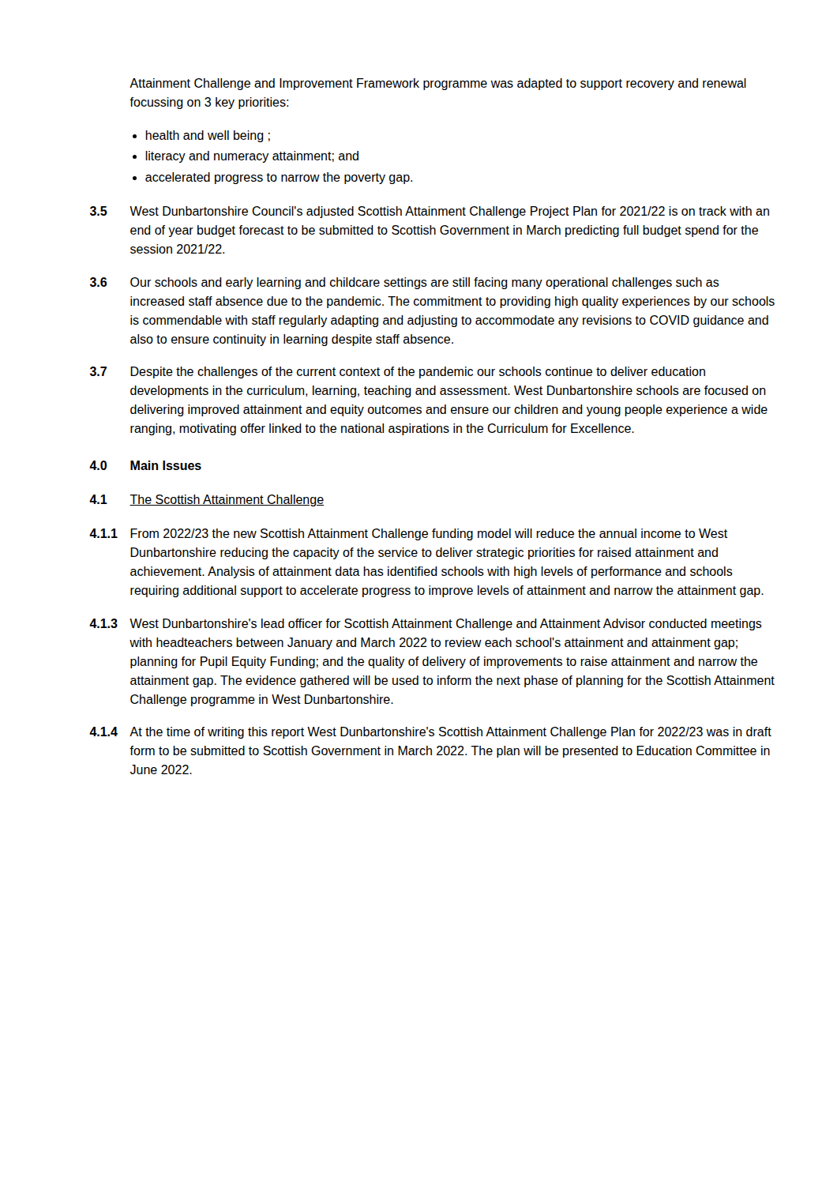Attainment Challenge and Improvement Framework programme was adapted to support recovery and renewal focussing on 3 key priorities:
health and well being ;
literacy and numeracy attainment; and
accelerated progress to narrow the poverty gap.
3.5
West Dunbartonshire Council's adjusted Scottish Attainment Challenge Project Plan for 2021/22 is on track with an end of year budget forecast to be submitted to Scottish Government in March predicting full budget spend for the session 2021/22.
3.6
Our schools and early learning and childcare settings are still facing many operational challenges such as increased staff absence due to the pandemic. The commitment to providing high quality experiences by our schools is commendable with staff regularly adapting and adjusting to accommodate any revisions to COVID guidance and also to ensure continuity in learning despite staff absence.
3.7
Despite the challenges of the current context of the pandemic our schools continue to deliver education developments in the curriculum, learning, teaching and assessment. West Dunbartonshire schools are focused on delivering improved attainment and equity outcomes and ensure our children and young people experience a wide ranging, motivating offer linked to the national aspirations in the Curriculum for Excellence.
4.0 Main Issues
4.1 The Scottish Attainment Challenge
4.1.1
From 2022/23 the new Scottish Attainment Challenge funding model will reduce the annual income to West Dunbartonshire reducing the capacity of the service to deliver strategic priorities for raised attainment and achievement. Analysis of attainment data has identified schools with high levels of performance and schools requiring additional support to accelerate progress to improve levels of attainment and narrow the attainment gap.
4.1.3
West Dunbartonshire's lead officer for Scottish Attainment Challenge and Attainment Advisor conducted meetings with headteachers between January and March 2022 to review each school's attainment and attainment gap; planning for Pupil Equity Funding; and the quality of delivery of improvements to raise attainment and narrow the attainment gap. The evidence gathered will be used to inform the next phase of planning for the Scottish Attainment Challenge programme in West Dunbartonshire.
4.1.4
At the time of writing this report West Dunbartonshire's Scottish Attainment Challenge Plan for 2022/23 was in draft form to be submitted to Scottish Government in March 2022. The plan will be presented to Education Committee in June 2022.